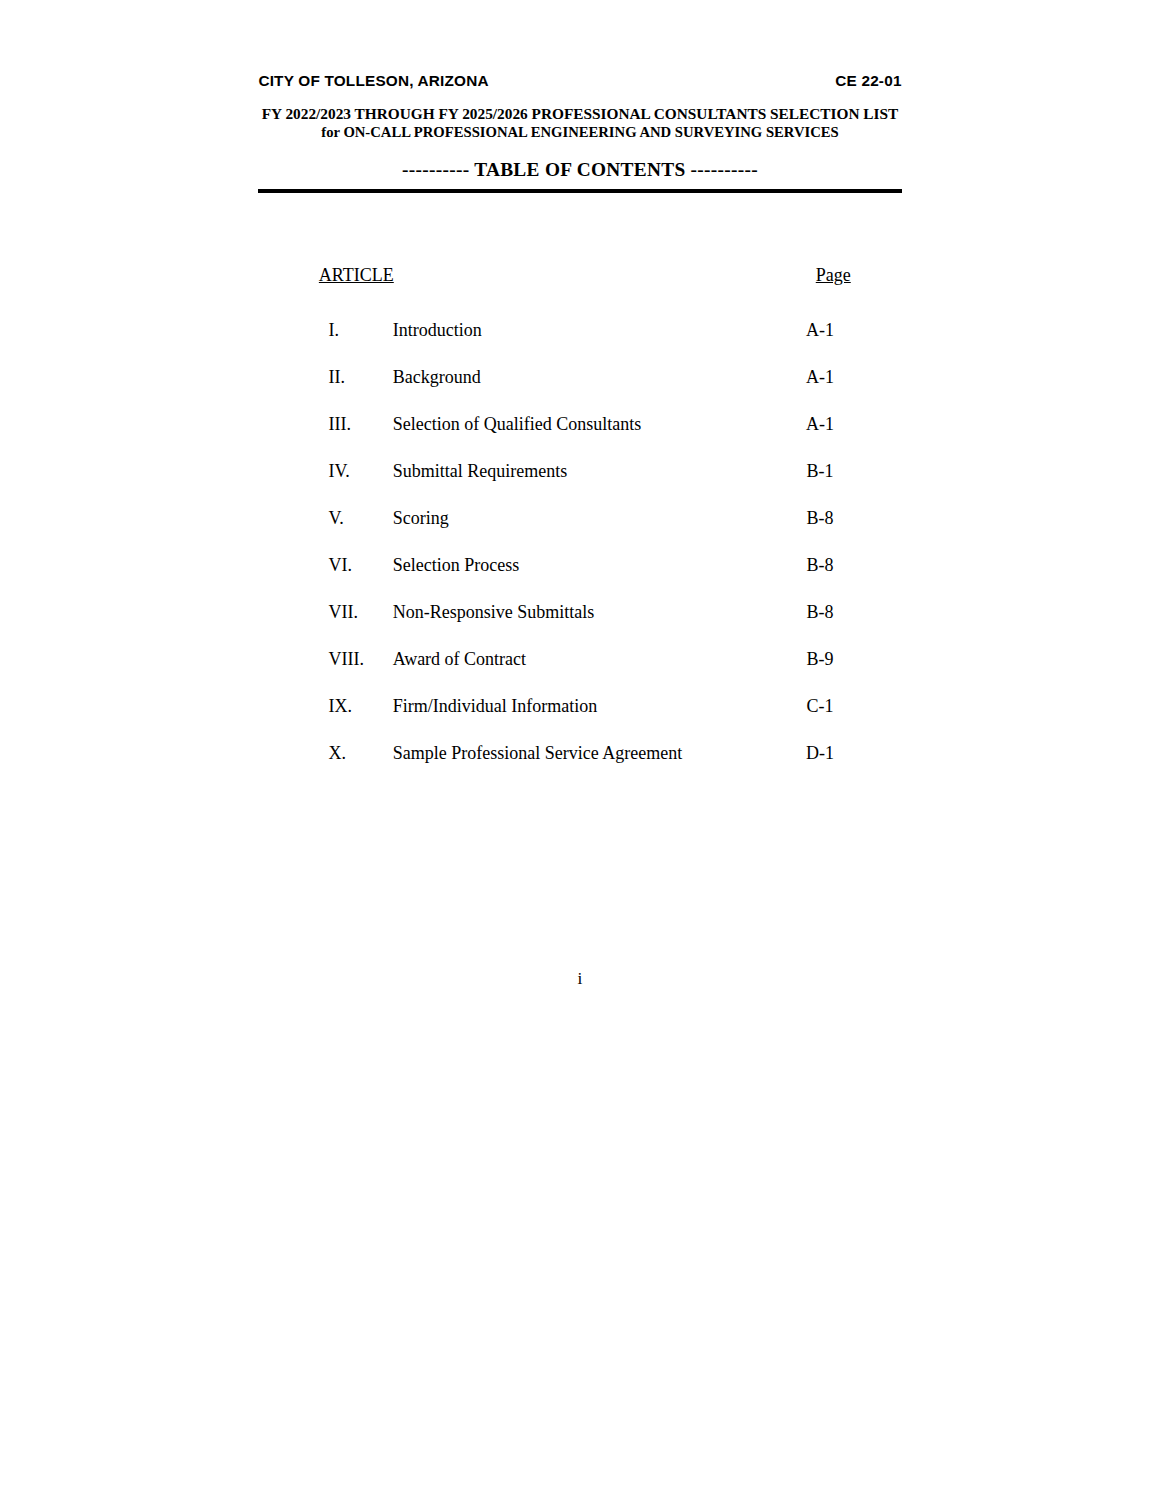CITY OF TOLLESON, ARIZONA
CE 22-01
FY 2022/2023 THROUGH FY 2025/2026 PROFESSIONAL CONSULTANTS SELECTION LIST
for ON-CALL PROFESSIONAL ENGINEERING AND SURVEYING SERVICES
---------- TABLE OF CONTENTS ----------
ARTICLE Page
I.
Introduction
A-1
II.
Background
A-1
III.
Selection of Qualified Consultants
A-1
IV.
Submittal Requirements
B-1
V.
Scoring
B-8
VI.
Selection Process
B-8
VII.
Non-Responsive Submittals
B-8
VIII.
Award of Contract
B-9
IX.
Firm/Individual Information
C-1
X.
Sample Professional Service Agreement
D-1
i